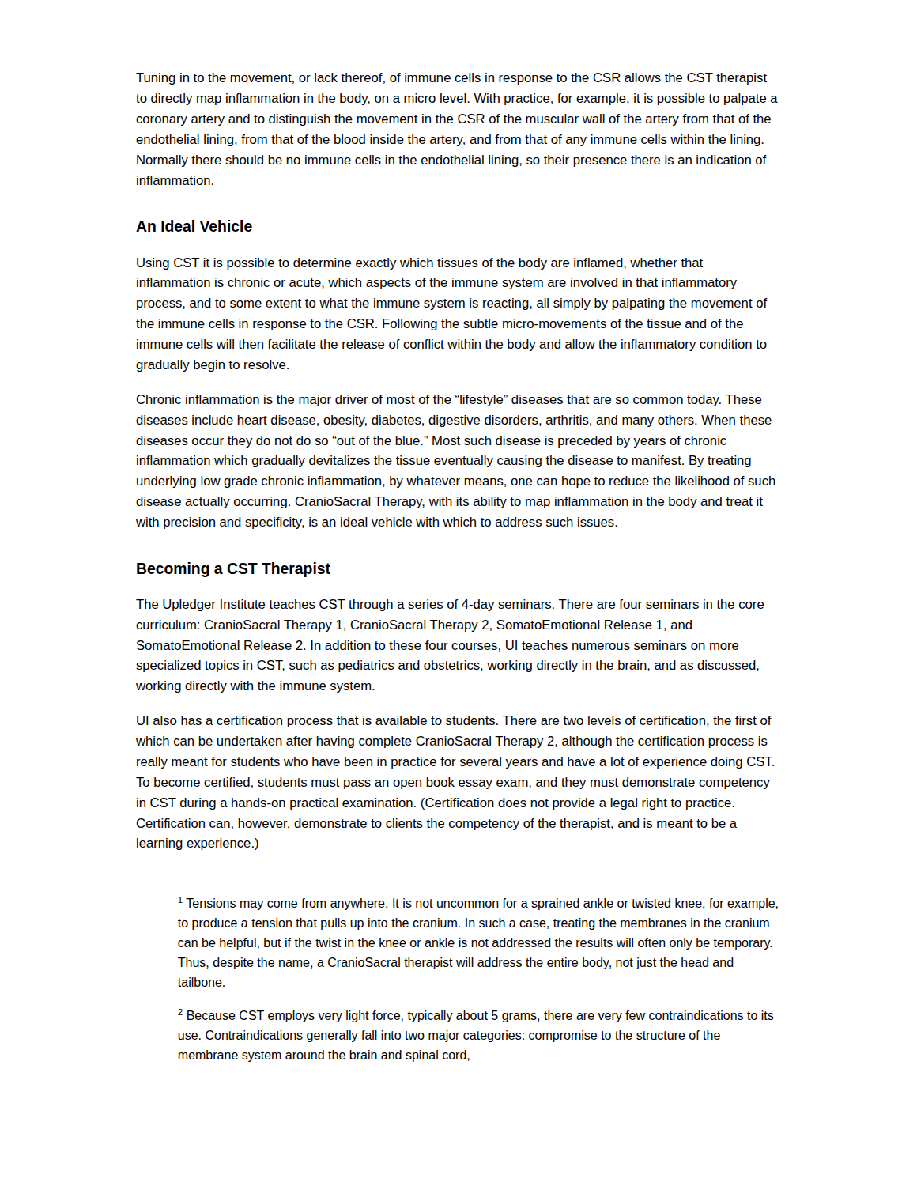Tuning in to the movement, or lack thereof, of immune cells in response to the CSR allows the CST therapist to directly map inflammation in the body, on a micro level. With practice, for example, it is possible to palpate a coronary artery and to distinguish the movement in the CSR of the muscular wall of the artery from that of the endothelial lining, from that of the blood inside the artery, and from that of any immune cells within the lining. Normally there should be no immune cells in the endothelial lining, so their presence there is an indication of inflammation.
An Ideal Vehicle
Using CST it is possible to determine exactly which tissues of the body are inflamed, whether that inflammation is chronic or acute, which aspects of the immune system are involved in that inflammatory process, and to some extent to what the immune system is reacting, all simply by palpating the movement of the immune cells in response to the CSR. Following the subtle micro-movements of the tissue and of the immune cells will then facilitate the release of conflict within the body and allow the inflammatory condition to gradually begin to resolve.
Chronic inflammation is the major driver of most of the “lifestyle” diseases that are so common today. These diseases include heart disease, obesity, diabetes, digestive disorders, arthritis, and many others. When these diseases occur they do not do so “out of the blue.” Most such disease is preceded by years of chronic inflammation which gradually devitalizes the tissue eventually causing the disease to manifest. By treating underlying low grade chronic inflammation, by whatever means, one can hope to reduce the likelihood of such disease actually occurring. CranioSacral Therapy, with its ability to map inflammation in the body and treat it with precision and specificity, is an ideal vehicle with which to address such issues.
Becoming a CST Therapist
The Upledger Institute teaches CST through a series of 4-day seminars. There are four seminars in the core curriculum: CranioSacral Therapy 1, CranioSacral Therapy 2, SomatoEmotional Release 1, and SomatoEmotional Release 2. In addition to these four courses, UI teaches numerous seminars on more specialized topics in CST, such as pediatrics and obstetrics, working directly in the brain, and as discussed, working directly with the immune system.
UI also has a certification process that is available to students. There are two levels of certification, the first of which can be undertaken after having complete CranioSacral Therapy 2, although the certification process is really meant for students who have been in practice for several years and have a lot of experience doing CST. To become certified, students must pass an open book essay exam, and they must demonstrate competency in CST during a hands-on practical examination. (Certification does not provide a legal right to practice. Certification can, however, demonstrate to clients the competency of the therapist, and is meant to be a learning experience.)
1 Tensions may come from anywhere. It is not uncommon for a sprained ankle or twisted knee, for example, to produce a tension that pulls up into the cranium. In such a case, treating the membranes in the cranium can be helpful, but if the twist in the knee or ankle is not addressed the results will often only be temporary. Thus, despite the name, a CranioSacral therapist will address the entire body, not just the head and tailbone.
2 Because CST employs very light force, typically about 5 grams, there are very few contraindications to its use. Contraindications generally fall into two major categories: compromise to the structure of the membrane system around the brain and spinal cord,